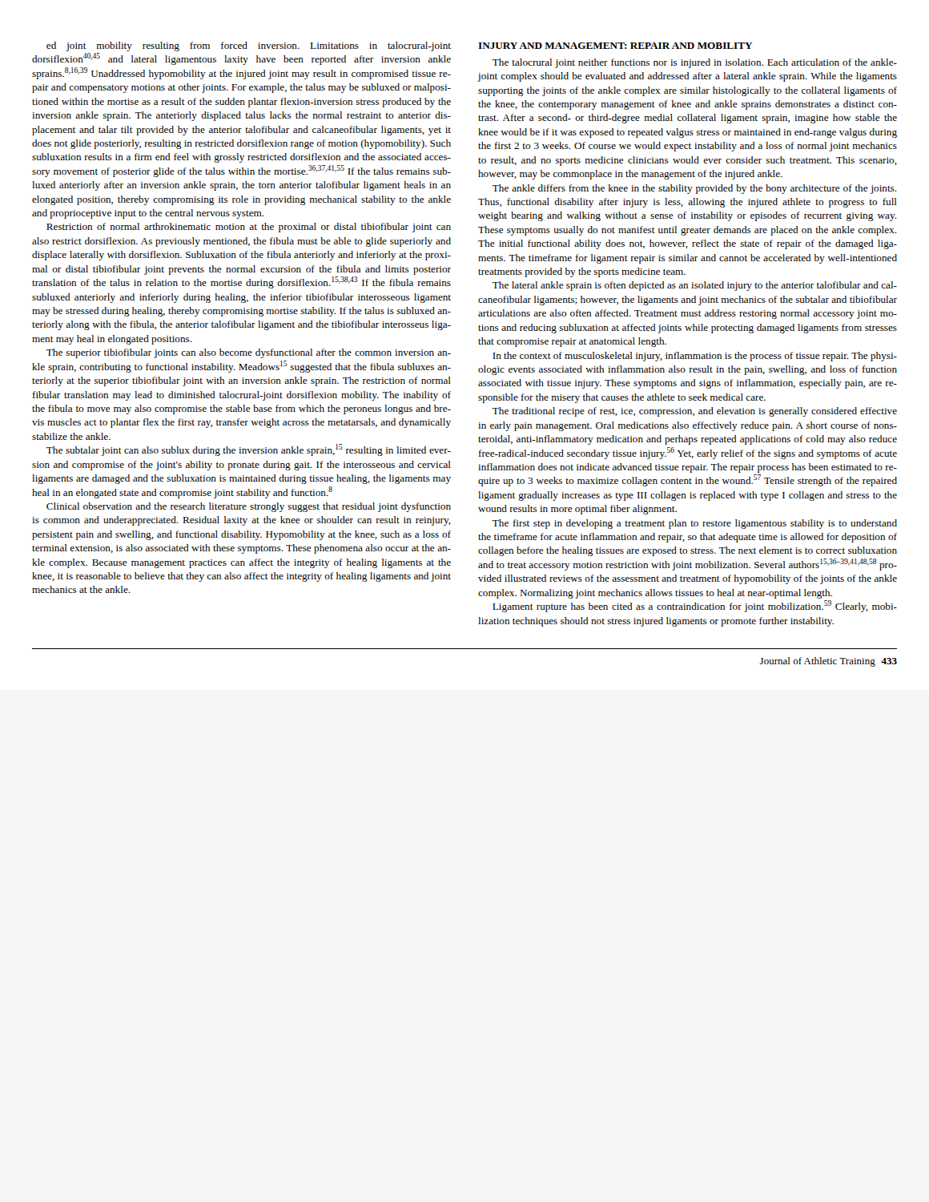ed joint mobility resulting from forced inversion. Limitations in talocrural-joint dorsiflexion40,45 and lateral ligamentous laxity have been reported after inversion ankle sprains.8,16,39 Unaddressed hypomobility at the injured joint may result in compromised tissue repair and compensatory motions at other joints. For example, the talus may be subluxed or malpositioned within the mortise as a result of the sudden plantar flexion-inversion stress produced by the inversion ankle sprain. The anteriorly displaced talus lacks the normal restraint to anterior displacement and talar tilt provided by the anterior talofibular and calcaneofibular ligaments, yet it does not glide posteriorly, resulting in restricted dorsiflexion range of motion (hypomobility). Such subluxation results in a firm end feel with grossly restricted dorsiflexion and the associated accessory movement of posterior glide of the talus within the mortise.36,37,41,55 If the talus remains subluxed anteriorly after an inversion ankle sprain, the torn anterior talofibular ligament heals in an elongated position, thereby compromising its role in providing mechanical stability to the ankle and proprioceptive input to the central nervous system.
Restriction of normal arthrokinematic motion at the proximal or distal tibiofibular joint can also restrict dorsiflexion. As previously mentioned, the fibula must be able to glide superiorly and displace laterally with dorsiflexion. Subluxation of the fibula anteriorly and inferiorly at the proximal or distal tibiofibular joint prevents the normal excursion of the fibula and limits posterior translation of the talus in relation to the mortise during dorsiflexion.15,38,43 If the fibula remains subluxed anteriorly and inferiorly during healing, the inferior tibiofibular interosseous ligament may be stressed during healing, thereby compromising mortise stability. If the talus is subluxed anteriorly along with the fibula, the anterior talofibular ligament and the tibiofibular interosseus ligament may heal in elongated positions.
The superior tibiofibular joints can also become dysfunctional after the common inversion ankle sprain, contributing to functional instability. Meadows15 suggested that the fibula subluxes anteriorly at the superior tibiofibular joint with an inversion ankle sprain. The restriction of normal fibular translation may lead to diminished talocrural-joint dorsiflexion mobility. The inability of the fibula to move may also compromise the stable base from which the peroneus longus and brevis muscles act to plantar flex the first ray, transfer weight across the metatarsals, and dynamically stabilize the ankle.
The subtalar joint can also sublux during the inversion ankle sprain,15 resulting in limited eversion and compromise of the joint's ability to pronate during gait. If the interosseous and cervical ligaments are damaged and the subluxation is maintained during tissue healing, the ligaments may heal in an elongated state and compromise joint stability and function.8
Clinical observation and the research literature strongly suggest that residual joint dysfunction is common and underappreciated. Residual laxity at the knee or shoulder can result in reinjury, persistent pain and swelling, and functional disability. Hypomobility at the knee, such as a loss of terminal extension, is also associated with these symptoms. These phenomena also occur at the ankle complex. Because management practices can affect the integrity of healing ligaments at the knee, it is reasonable to believe that they can also affect the integrity of healing ligaments and joint mechanics at the ankle.
Injury and Management: Repair and Mobility
The talocrural joint neither functions nor is injured in isolation. Each articulation of the ankle-joint complex should be evaluated and addressed after a lateral ankle sprain. While the ligaments supporting the joints of the ankle complex are similar histologically to the collateral ligaments of the knee, the contemporary management of knee and ankle sprains demonstrates a distinct contrast. After a second- or third-degree medial collateral ligament sprain, imagine how stable the knee would be if it was exposed to repeated valgus stress or maintained in end-range valgus during the first 2 to 3 weeks. Of course we would expect instability and a loss of normal joint mechanics to result, and no sports medicine clinicians would ever consider such treatment. This scenario, however, may be commonplace in the management of the injured ankle.
The ankle differs from the knee in the stability provided by the bony architecture of the joints. Thus, functional disability after injury is less, allowing the injured athlete to progress to full weight bearing and walking without a sense of instability or episodes of recurrent giving way. These symptoms usually do not manifest until greater demands are placed on the ankle complex. The initial functional ability does not, however, reflect the state of repair of the damaged ligaments. The timeframe for ligament repair is similar and cannot be accelerated by well-intentioned treatments provided by the sports medicine team.
The lateral ankle sprain is often depicted as an isolated injury to the anterior talofibular and calcaneofibular ligaments; however, the ligaments and joint mechanics of the subtalar and tibiofibular articulations are also often affected. Treatment must address restoring normal accessory joint motions and reducing subluxation at affected joints while protecting damaged ligaments from stresses that compromise repair at anatomical length.
In the context of musculoskeletal injury, inflammation is the process of tissue repair. The physiologic events associated with inflammation also result in the pain, swelling, and loss of function associated with tissue injury. These symptoms and signs of inflammation, especially pain, are responsible for the misery that causes the athlete to seek medical care.
The traditional recipe of rest, ice, compression, and elevation is generally considered effective in early pain management. Oral medications also effectively reduce pain. A short course of nonsteroidal, anti-inflammatory medication and perhaps repeated applications of cold may also reduce free-radical-induced secondary tissue injury.56 Yet, early relief of the signs and symptoms of acute inflammation does not indicate advanced tissue repair. The repair process has been estimated to require up to 3 weeks to maximize collagen content in the wound.57 Tensile strength of the repaired ligament gradually increases as type III collagen is replaced with type I collagen and stress to the wound results in more optimal fiber alignment.
The first step in developing a treatment plan to restore ligamentous stability is to understand the timeframe for acute inflammation and repair, so that adequate time is allowed for deposition of collagen before the healing tissues are exposed to stress. The next element is to correct subluxation and to treat accessory motion restriction with joint mobilization. Several authors15,36–39,41,48,58 provided illustrated reviews of the assessment and treatment of hypomobility of the joints of the ankle complex. Normalizing joint mechanics allows tissues to heal at near-optimal length.
Ligament rupture has been cited as a contraindication for joint mobilization.59 Clearly, mobilization techniques should not stress injured ligaments or promote further instability.
Journal of Athletic Training433